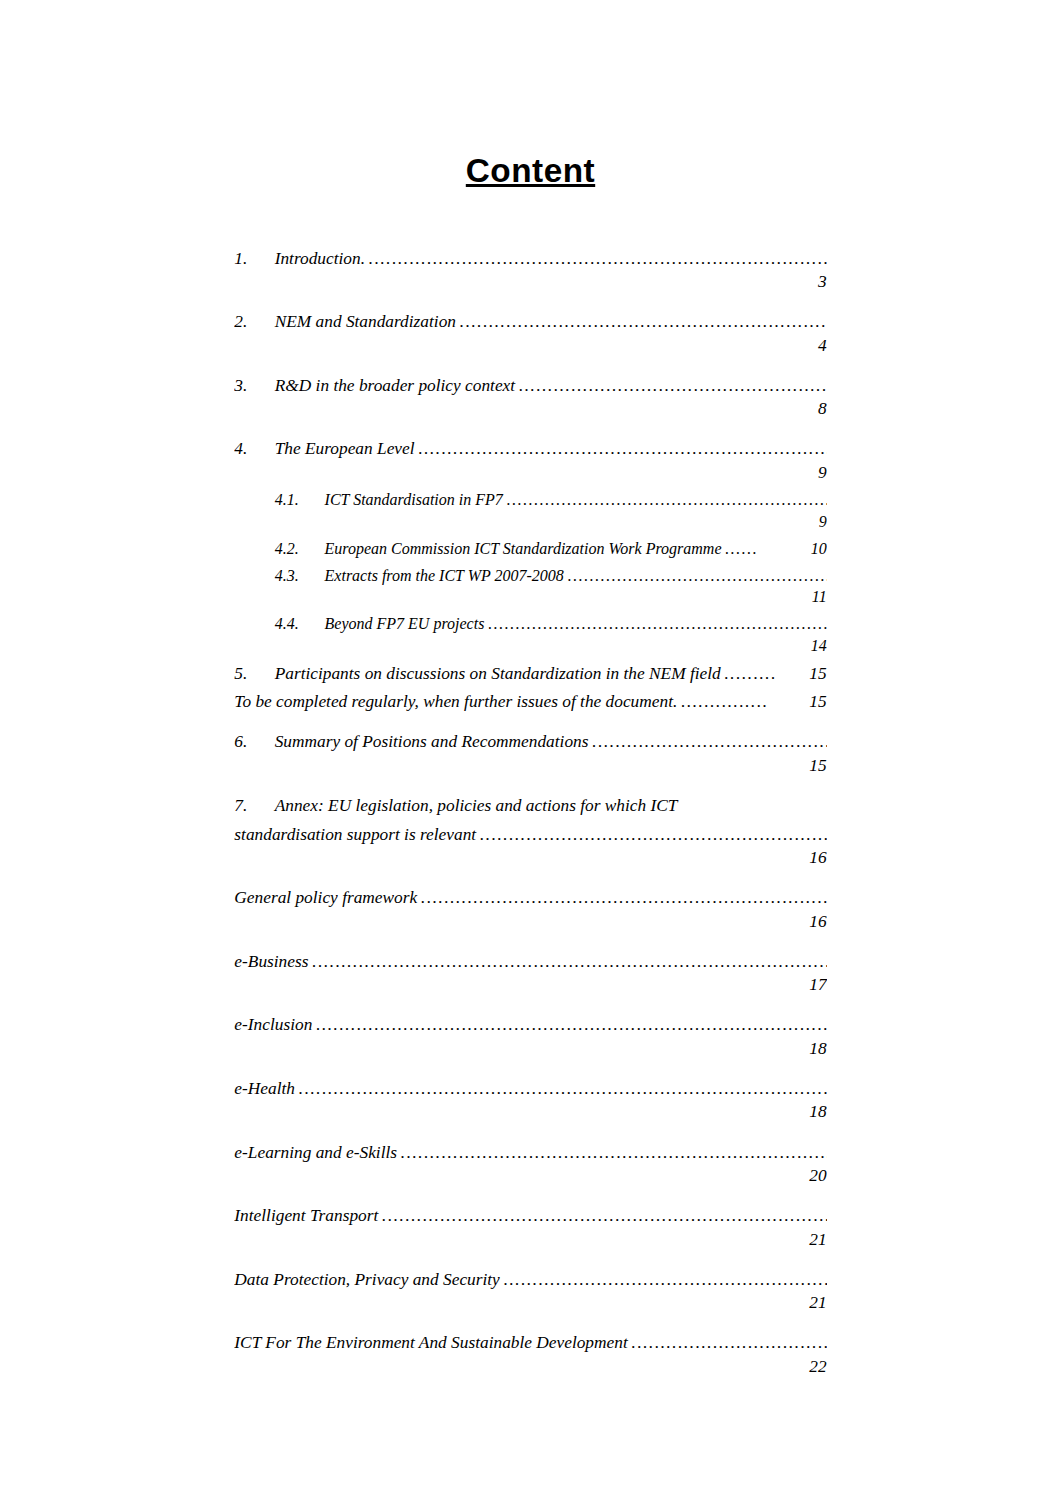Content
1. Introduction........................................................................................................ 3
2. NEM and Standardization............................................................................... 4
3. R&D in the broader policy context.............................................................. 8
4. The European Level............................................................................................. 9
4.1. ICT Standardisation in FP7........................................................................ 9
4.2. European Commission ICT Standardization Work Programme...... 10
4.3. Extracts from the ICT WP 2007-2008.................................................... 11
4.4. Beyond FP7 EU projects........................................................................... 14
5. Participants on discussions on Standardization in the NEM field......... 15
To be completed regularly, when further issues of the document................ 15
6. Summary of Positions and Recommendations.......................................... 15
7. Annex: EU legislation, policies and actions for which ICT
standardisation support is relevant..................................................................... 16
General policy framework........................................................................................... 16
e-Business......................................................................................................................... 17
e-Inclusion......................................................................................................................... 18
e-Health............................................................................................................................. 18
e-Learning and e-Skills............................................................................................... 20
Intelligent Transport..................................................................................................... 21
Data Protection, Privacy and Security..................................................................... 21
ICT For The Environment And Sustainable Development..................................... 22